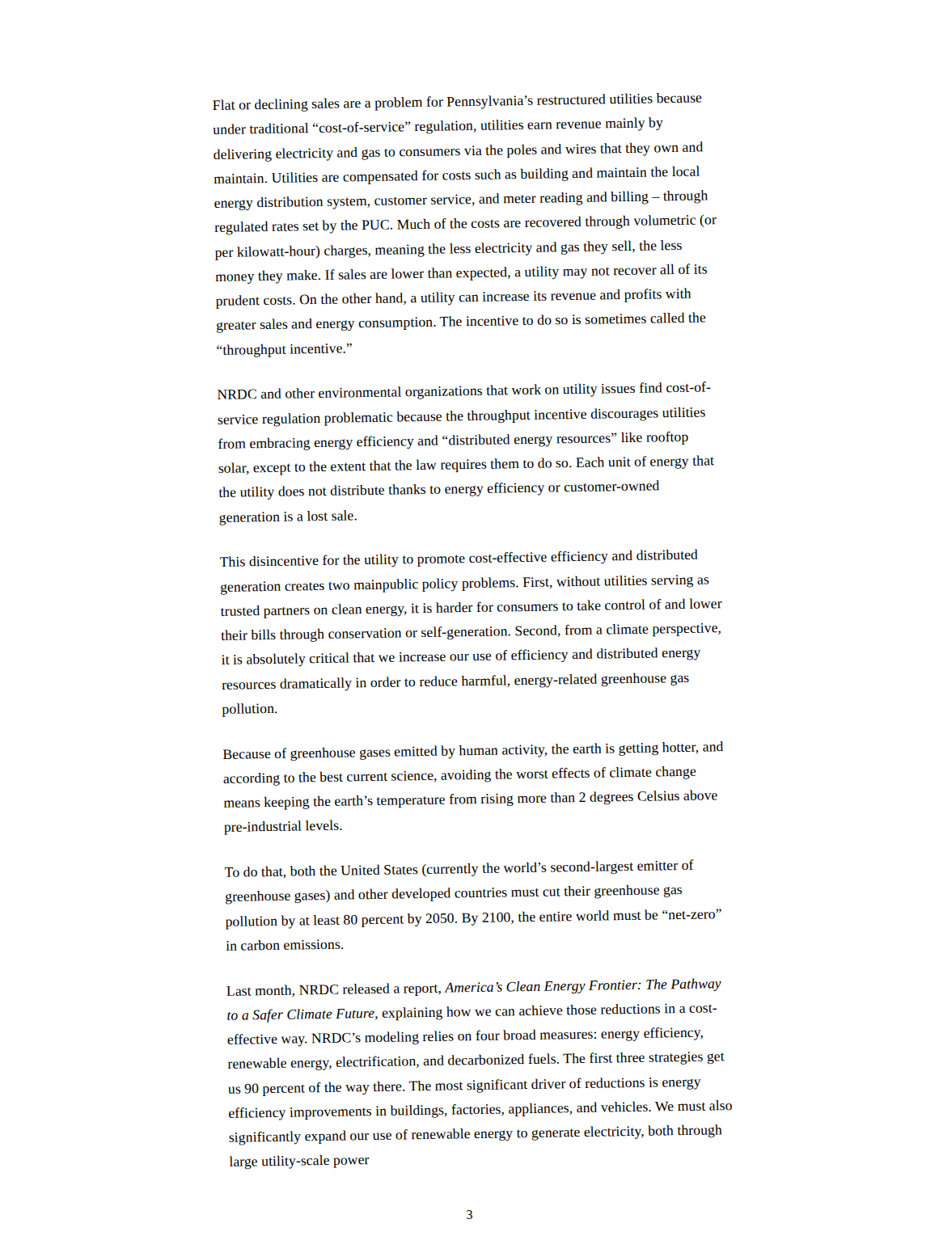Flat or declining sales are a problem for Pennsylvania’s restructured utilities because under traditional “cost-of-service” regulation, utilities earn revenue mainly by delivering electricity and gas to consumers via the poles and wires that they own and maintain. Utilities are compensated for costs such as building and maintain the local energy distribution system, customer service, and meter reading and billing – through regulated rates set by the PUC. Much of the costs are recovered through volumetric (or per kilowatt-hour) charges, meaning the less electricity and gas they sell, the less money they make. If sales are lower than expected, a utility may not recover all of its prudent costs. On the other hand, a utility can increase its revenue and profits with greater sales and energy consumption. The incentive to do so is sometimes called the “throughput incentive.”
NRDC and other environmental organizations that work on utility issues find cost-of-service regulation problematic because the throughput incentive discourages utilities from embracing energy efficiency and “distributed energy resources” like rooftop solar, except to the extent that the law requires them to do so. Each unit of energy that the utility does not distribute thanks to energy efficiency or customer-owned generation is a lost sale.
This disincentive for the utility to promote cost-effective efficiency and distributed generation creates two mainpublic policy problems. First, without utilities serving as trusted partners on clean energy, it is harder for consumers to take control of and lower their bills through conservation or self-generation. Second, from a climate perspective, it is absolutely critical that we increase our use of efficiency and distributed energy resources dramatically in order to reduce harmful, energy-related greenhouse gas pollution.
Because of greenhouse gases emitted by human activity, the earth is getting hotter, and according to the best current science, avoiding the worst effects of climate change means keeping the earth’s temperature from rising more than 2 degrees Celsius above pre-industrial levels.
To do that, both the United States (currently the world’s second-largest emitter of greenhouse gases) and other developed countries must cut their greenhouse gas pollution by at least 80 percent by 2050. By 2100, the entire world must be “net-zero” in carbon emissions.
Last month, NRDC released a report, America’s Clean Energy Frontier: The Pathway to a Safer Climate Future, explaining how we can achieve those reductions in a cost-effective way. NRDC’s modeling relies on four broad measures: energy efficiency, renewable energy, electrification, and decarbonized fuels. The first three strategies get us 90 percent of the way there. The most significant driver of reductions is energy efficiency improvements in buildings, factories, appliances, and vehicles. We must also significantly expand our use of renewable energy to generate electricity, both through large utility-scale power
3